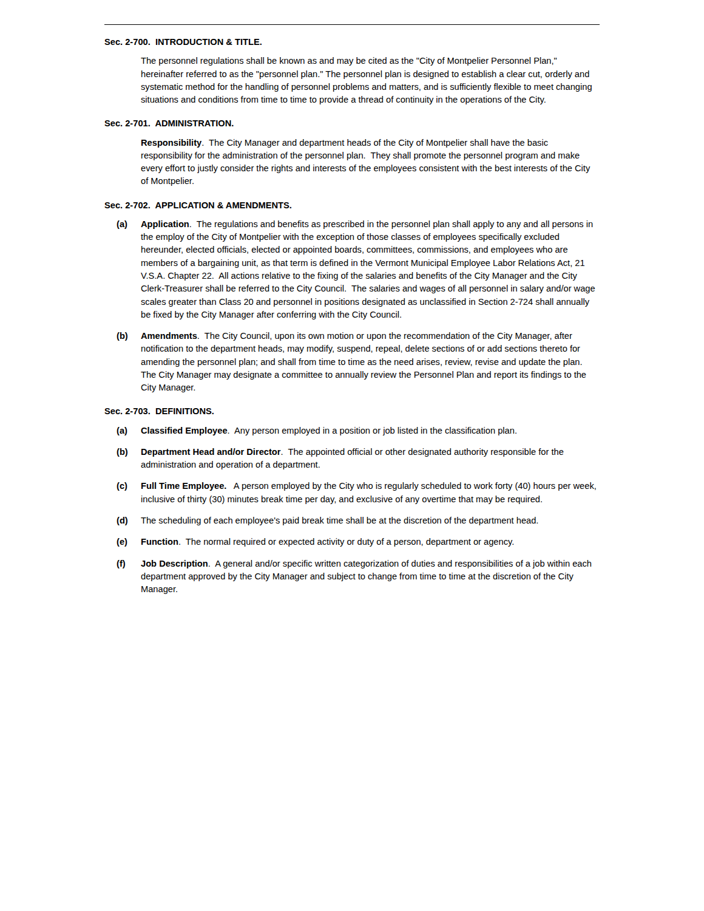Sec. 2-700. INTRODUCTION & TITLE.
The personnel regulations shall be known as and may be cited as the "City of Montpelier Personnel Plan," hereinafter referred to as the "personnel plan." The personnel plan is designed to establish a clear cut, orderly and systematic method for the handling of personnel problems and matters, and is sufficiently flexible to meet changing situations and conditions from time to time to provide a thread of continuity in the operations of the City.
Sec. 2-701. ADMINISTRATION.
Responsibility. The City Manager and department heads of the City of Montpelier shall have the basic responsibility for the administration of the personnel plan. They shall promote the personnel program and make every effort to justly consider the rights and interests of the employees consistent with the best interests of the City of Montpelier.
Sec. 2-702. APPLICATION & AMENDMENTS.
(a)
Application. The regulations and benefits as prescribed in the personnel plan shall apply to any and all persons in the employ of the City of Montpelier with the exception of those classes of employees specifically excluded hereunder, elected officials, elected or appointed boards, committees, commissions, and employees who are members of a bargaining unit, as that term is defined in the Vermont Municipal Employee Labor Relations Act, 21 V.S.A. Chapter 22. All actions relative to the fixing of the salaries and benefits of the City Manager and the City Clerk-Treasurer shall be referred to the City Council. The salaries and wages of all personnel in salary and/or wage scales greater than Class 20 and personnel in positions designated as unclassified in Section 2-724 shall annually be fixed by the City Manager after conferring with the City Council.
(b)
Amendments. The City Council, upon its own motion or upon the recommendation of the City Manager, after notification to the department heads, may modify, suspend, repeal, delete sections of or add sections thereto for amending the personnel plan; and shall from time to time as the need arises, review, revise and update the plan. The City Manager may designate a committee to annually review the Personnel Plan and report its findings to the City Manager.
Sec. 2-703. DEFINITIONS.
(a)
Classified Employee. Any person employed in a position or job listed in the classification plan.
(b)
Department Head and/or Director. The appointed official or other designated authority responsible for the administration and operation of a department.
(c)
Full Time Employee. A person employed by the City who is regularly scheduled to work forty (40) hours per week, inclusive of thirty (30) minutes break time per day, and exclusive of any overtime that may be required.
(d)
The scheduling of each employee's paid break time shall be at the discretion of the department head.
(e)
Function. The normal required or expected activity or duty of a person, department or agency.
(f)
Job Description. A general and/or specific written categorization of duties and responsibilities of a job within each department approved by the City Manager and subject to change from time to time at the discretion of the City Manager.